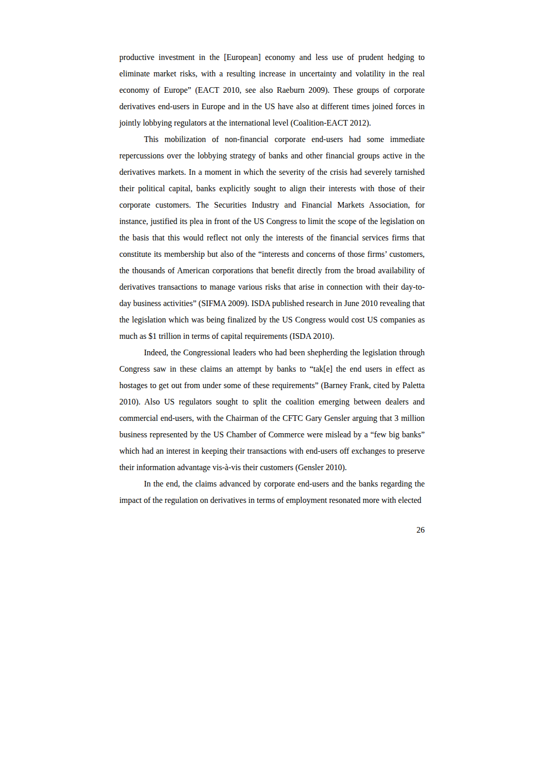productive investment in the [European] economy and less use of prudent hedging to eliminate market risks, with a resulting increase in uncertainty and volatility in the real economy of Europe” (EACT 2010, see also Raeburn 2009). These groups of corporate derivatives end-users in Europe and in the US have also at different times joined forces in jointly lobbying regulators at the international level (Coalition-EACT 2012).
This mobilization of non-financial corporate end-users had some immediate repercussions over the lobbying strategy of banks and other financial groups active in the derivatives markets. In a moment in which the severity of the crisis had severely tarnished their political capital, banks explicitly sought to align their interests with those of their corporate customers. The Securities Industry and Financial Markets Association, for instance, justified its plea in front of the US Congress to limit the scope of the legislation on the basis that this would reflect not only the interests of the financial services firms that constitute its membership but also of the “interests and concerns of those firms’ customers, the thousands of American corporations that benefit directly from the broad availability of derivatives transactions to manage various risks that arise in connection with their day-to-day business activities” (SIFMA 2009). ISDA published research in June 2010 revealing that the legislation which was being finalized by the US Congress would cost US companies as much as $1 trillion in terms of capital requirements (ISDA 2010).
Indeed, the Congressional leaders who had been shepherding the legislation through Congress saw in these claims an attempt by banks to “tak[e] the end users in effect as hostages to get out from under some of these requirements” (Barney Frank, cited by Paletta 2010). Also US regulators sought to split the coalition emerging between dealers and commercial end-users, with the Chairman of the CFTC Gary Gensler arguing that 3 million business represented by the US Chamber of Commerce were mislead by a “few big banks” which had an interest in keeping their transactions with end-users off exchanges to preserve their information advantage vis-à-vis their customers (Gensler 2010).
In the end, the claims advanced by corporate end-users and the banks regarding the impact of the regulation on derivatives in terms of employment resonated more with elected
26